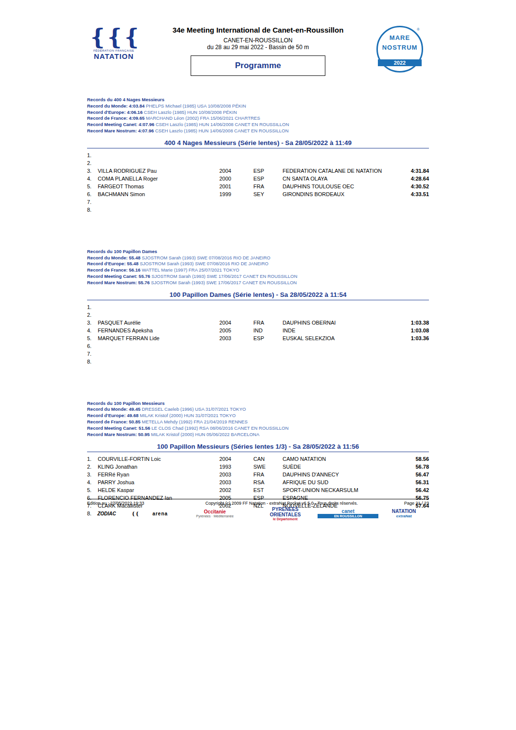❴❴❴
FÉDÉRATION FRANÇAISE
NATATION
34e Meeting International de Canet-en-Roussillon
CANET-EN-ROUSSILLON
du 28 au 29 mai 2022 - Bassin de 50 m
Programme
®
MARE
NOSTRUM
2022
Records du 400 4 Nages Messieurs
Record du Monde: 4:03.84 PHELPS Michael (1985) USA 10/08/2008 PÉKIN
Record d'Europe: 4:06.16 CSEH Laszlo (1985) HUN 10/08/2008 PÉKIN
Record de France: 4:09.65 MARCHAND Léon (2002) FRA 15/06/2021 CHARTRES
Record Meeting Canet: 4:07.96 CSEH Laszlo (1985) HUN 14/06/2008 CANET EN ROUSSILLON
Record Mare Nostrum: 4:07.96 CSEH Laszlo (1985) HUN 14/06/2008 CANET EN ROUSSILLON
400 4 Nages Messieurs (Série lentes) - Sa 28/05/2022 à 11:49
| 1. | | | | | |
| 2. | | | | | |
| 3. | VILLA RODRIGUEZ Pau | 2004 | ESP | FEDERATION CATALANE DE NATATION | 4:31.84 |
| 4. | COMA PLANELLA Roger | 2000 | ESP | CN SANTA OLAYA | 4:28.64 |
| 5. | FARGEOT Thomas | 2001 | FRA | DAUPHINS TOULOUSE OEC | 4:30.52 |
| 6. | BACHMANN Simon | 1999 | SEY | GIRONDINS BORDEAUX | 4:33.51 |
| 7. | | | | | |
| 8. | | | | | |
Records du 100 Papillon Dames
Record du Monde: 55.48 SJOSTROM Sarah (1993) SWE 07/08/2016 RIO DE JANEIRO
Record d'Europe: 55.48 SJOSTROM Sarah (1993) SWE 07/08/2016 RIO DE JANEIRO
Record de France: 56.16 WATTEL Marie (1997) FRA 25/07/2021 TOKYO
Record Meeting Canet: 55.76 SJOSTROM Sarah (1993) SWE 17/06/2017 CANET EN ROUSSILLON
Record Mare Nostrum: 55.76 SJOSTROM Sarah (1993) SWE 17/06/2017 CANET EN ROUSSILLON
100 Papillon Dames (Série lentes) - Sa 28/05/2022 à 11:54
| 1. | | | | | |
| 2. | | | | | |
| 3. | PASQUET Aurélie | 2004 | FRA | DAUPHINS OBERNAI | 1:03.38 |
| 4. | FERNANDES Apeksha | 2005 | IND | INDE | 1:03.08 |
| 5. | MARQUET FERRAN Lide | 2003 | ESP | EUSKAL SELEKZIOA | 1:03.36 |
| 6. | | | | | |
| 7. | | | | | |
| 8. | | | | | |
Records du 100 Papillon Messieurs
Record du Monde: 49.45 DRESSEL Caeleb (1996) USA 31/07/2021 TOKYO
Record d'Europe: 49.68 MILAK Kristof (2000) HUN 31/07/2021 TOKYO
Record de France: 50.85 METELLA Mehdy (1992) FRA 21/04/2019 RENNES
Record Meeting Canet: 51.56 LE CLOS Chad (1992) RSA 08/06/2016 CANET EN ROUSSILLON
Record Mare Nostrum: 50.95 MILAK Kristof (2000) HUN 05/06/2022 BARCELONA
100 Papillon Messieurs (Séries lentes 1/3) - Sa 28/05/2022 à 11:56
| 1. | COURVILLE-FORTIN Loic | 2004 | CAN | CAMO NATATION | 58.56 |
| 2. | KLING Jonathan | 1993 | SWE | SUÈDE | 56.78 |
| 3. | FERRé Ryan | 2003 | FRA | DAUPHINS D'ANNECY | 56.47 |
| 4. | PARRY Joshua | 2003 | RSA | AFRIQUE DU SUD | 56.31 |
| 5. | HELDE Kaspar | 2002 | EST | SPORT-UNION NECKARSULM | 56.42 |
| 6. | FLORENCIO FERNANDEZ Ian | 2005 | ESP | ESPAGNE | 56.75 |
| 7. | CLARK Macallister | 2002 | NZL | NOUVELLE-ZÉLANDE | 57.64 |
| 8. | | | | | |
| Edition au : 27/05/2022 19:33 | Copyright (c) 2009 FF Natation - extraNat Pocket v6.5.0 - Tous droits réservés. | Page 21 / 23 |
| ZODIAC | ❴❴ | arena | Occitanie Pyrénées · Méditerranée | PYRENEES ORIENTALES le Département | canet EN ROUSSILLON | NATATION extraNat |